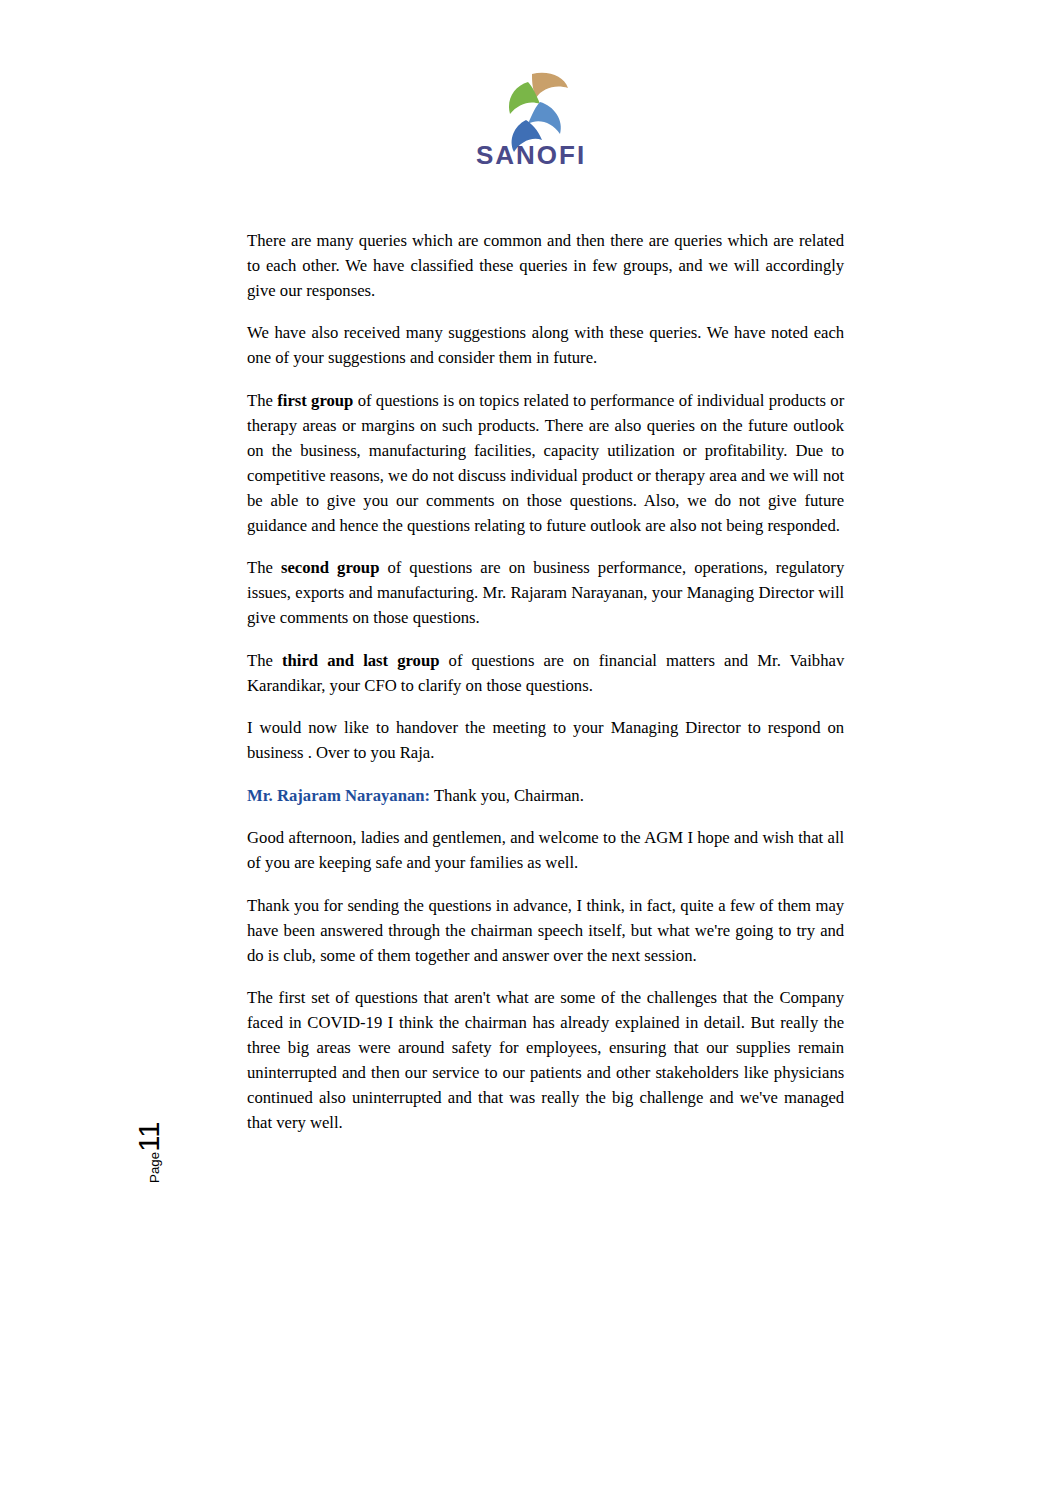SANOFI
There are many queries which are common and then there are queries which are related to each other. We have classified these queries in few groups, and we will accordingly give our responses.
We have also received many suggestions along with these queries. We have noted each one of your suggestions and consider them in future.
The first group of questions is on topics related to performance of individual products or therapy areas or margins on such products. There are also queries on the future outlook on the business, manufacturing facilities, capacity utilization or profitability. Due to competitive reasons, we do not discuss individual product or therapy area and we will not be able to give you our comments on those questions. Also, we do not give future guidance and hence the questions relating to future outlook are also not being responded.
The second group of questions are on business performance, operations, regulatory issues, exports and manufacturing. Mr. Rajaram Narayanan, your Managing Director will give comments on those questions.
The third and last group of questions are on financial matters and Mr. Vaibhav Karandikar, your CFO to clarify on those questions.
I would now like to handover the meeting to your Managing Director to respond on business . Over to you Raja.
Mr. Rajaram Narayanan: Thank you, Chairman.
Good afternoon, ladies and gentlemen, and welcome to the AGM I hope and wish that all of you are keeping safe and your families as well.
Thank you for sending the questions in advance, I think, in fact, quite a few of them may have been answered through the chairman speech itself, but what we're going to try and do is club, some of them together and answer over the next session.
The first set of questions that aren't what are some of the challenges that the Company faced in COVID-19 I think the chairman has already explained in detail. But really the three big areas were around safety for employees, ensuring that our supplies remain uninterrupted and then our service to our patients and other stakeholders like physicians continued also uninterrupted and that was really the big challenge and we've managed that very well.
Page11